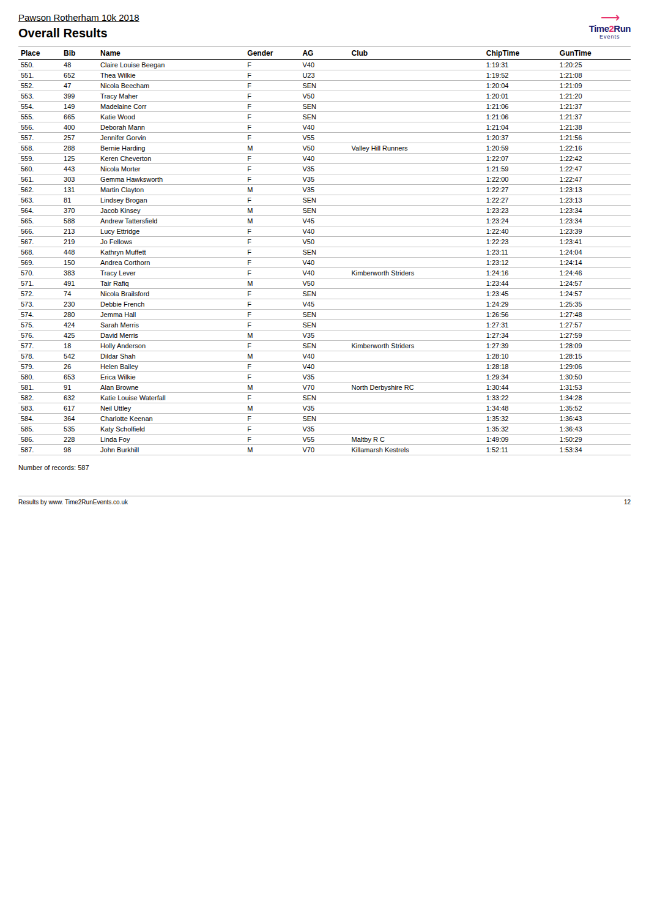⟶
Time2 Run
Events
Pawson Rotherham 10k 2018
Overall Results
| Place | Bib | Name | Gender | AG | Club | ChipTime | GunTime |
| --- | --- | --- | --- | --- | --- | --- | --- |
| 550. | 48 | Claire Louise Beegan | F | V40 | | 1:19:31 | 1:20:25 |
| 551. | 652 | Thea Wilkie | F | U23 | | 1:19:52 | 1:21:08 |
| 552. | 47 | Nicola Beecham | F | SEN | | 1:20:04 | 1:21:09 |
| 553. | 399 | Tracy Maher | F | V50 | | 1:20:01 | 1:21:20 |
| 554. | 149 | Madelaine Corr | F | SEN | | 1:21:06 | 1:21:37 |
| 555. | 665 | Katie Wood | F | SEN | | 1:21:06 | 1:21:37 |
| 556. | 400 | Deborah Mann | F | V40 | | 1:21:04 | 1:21:38 |
| 557. | 257 | Jennifer Gorvin | F | V55 | | 1:20:37 | 1:21:56 |
| 558. | 288 | Bernie Harding | M | V50 | Valley Hill Runners | 1:20:59 | 1:22:16 |
| 559. | 125 | Keren Cheverton | F | V40 | | 1:22:07 | 1:22:42 |
| 560. | 443 | Nicola Morter | F | V35 | | 1:21:59 | 1:22:47 |
| 561. | 303 | Gemma Hawksworth | F | V35 | | 1:22:00 | 1:22:47 |
| 562. | 131 | Martin Clayton | M | V35 | | 1:22:27 | 1:23:13 |
| 563. | 81 | Lindsey Brogan | F | SEN | | 1:22:27 | 1:23:13 |
| 564. | 370 | Jacob Kinsey | M | SEN | | 1:23:23 | 1:23:34 |
| 565. | 588 | Andrew Tattersfield | M | V45 | | 1:23:24 | 1:23:34 |
| 566. | 213 | Lucy Ettridge | F | V40 | | 1:22:40 | 1:23:39 |
| 567. | 219 | Jo Fellows | F | V50 | | 1:22:23 | 1:23:41 |
| 568. | 448 | Kathryn Muffett | F | SEN | | 1:23:11 | 1:24:04 |
| 569. | 150 | Andrea Corthorn | F | V40 | | 1:23:12 | 1:24:14 |
| 570. | 383 | Tracy Lever | F | V40 | Kimberworth Striders | 1:24:16 | 1:24:46 |
| 571. | 491 | Tair Rafiq | M | V50 | | 1:23:44 | 1:24:57 |
| 572. | 74 | Nicola Brailsford | F | SEN | | 1:23:45 | 1:24:57 |
| 573. | 230 | Debbie French | F | V45 | | 1:24:29 | 1:25:35 |
| 574. | 280 | Jemma Hall | F | SEN | | 1:26:56 | 1:27:48 |
| 575. | 424 | Sarah Merris | F | SEN | | 1:27:31 | 1:27:57 |
| 576. | 425 | David Merris | M | V35 | | 1:27:34 | 1:27:59 |
| 577. | 18 | Holly Anderson | F | SEN | Kimberworth Striders | 1:27:39 | 1:28:09 |
| 578. | 542 | Dildar Shah | M | V40 | | 1:28:10 | 1:28:15 |
| 579. | 26 | Helen Bailey | F | V40 | | 1:28:18 | 1:29:06 |
| 580. | 653 | Erica Wilkie | F | V35 | | 1:29:34 | 1:30:50 |
| 581. | 91 | Alan Browne | M | V70 | North Derbyshire RC | 1:30:44 | 1:31:53 |
| 582. | 632 | Katie Louise Waterfall | F | SEN | | 1:33:22 | 1:34:28 |
| 583. | 617 | Neil Uttley | M | V35 | | 1:34:48 | 1:35:52 |
| 584. | 364 | Charlotte Keenan | F | SEN | | 1:35:32 | 1:36:43 |
| 585. | 535 | Katy Scholfield | F | V35 | | 1:35:32 | 1:36:43 |
| 586. | 228 | Linda Foy | F | V55 | Maltby R C | 1:49:09 | 1:50:29 |
| 587. | 98 | John Burkhill | M | V70 | Killamarsh Kestrels | 1:52:11 | 1:53:34 |
Number of records: 587
Results by www. Time2RunEvents.co.uk 12